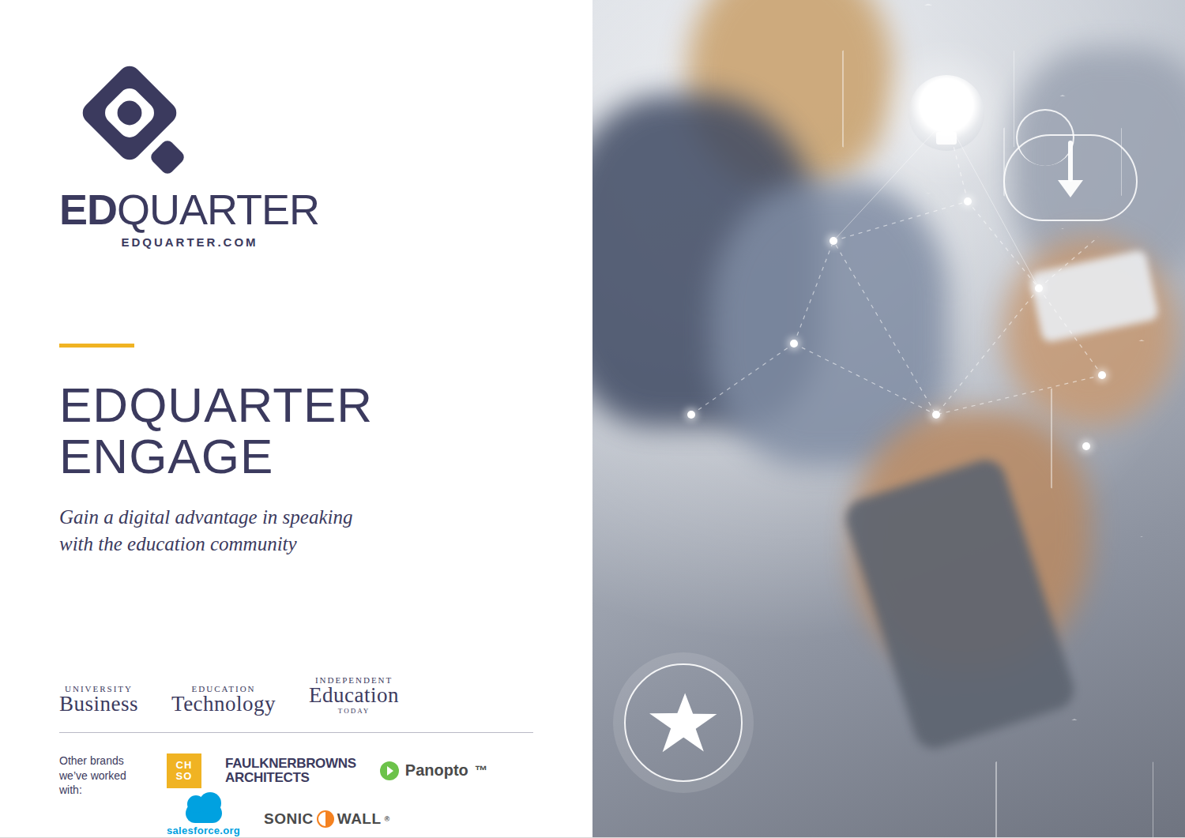ED QUARTER
EDQUARTER.COM
Edquarter
Engage
Gain a digital advantage in speaking
with the education community
University Business
Education Technology
Independent Education Today
Other brands
we’ve worked with:
CH
SO FAULKNERBROWNS
ARCHITECTS Panopto™
salesforce.org SONIC WALL®